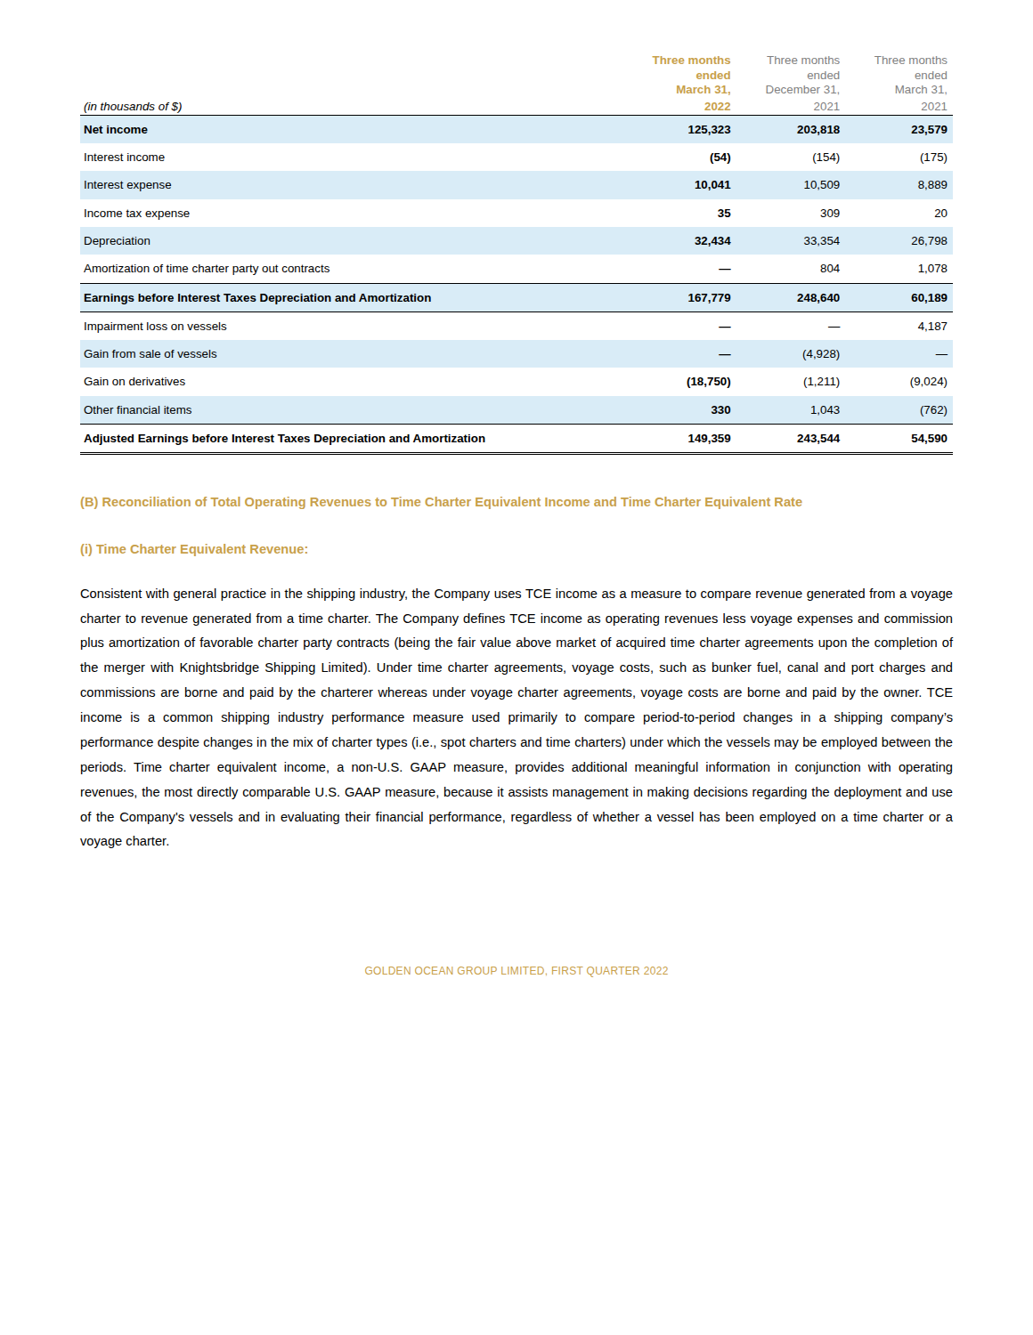| | Three months ended March 31, | Three months ended December 31, | Three months ended March 31, |
| --- | --- | --- | --- |
| (in thousands of $) | 2022 | 2021 | 2021 |
| Net income | 125,323 | 203,818 | 23,579 |
| Interest income | (54) | (154) | (175) |
| Interest expense | 10,041 | 10,509 | 8,889 |
| Income tax expense | 35 | 309 | 20 |
| Depreciation | 32,434 | 33,354 | 26,798 |
| Amortization of time charter party out contracts | — | 804 | 1,078 |
| Earnings before Interest Taxes Depreciation and Amortization | 167,779 | 248,640 | 60,189 |
| Impairment loss on vessels | — | — | 4,187 |
| Gain from sale of vessels | — | (4,928) | — |
| Gain on derivatives | (18,750) | (1,211) | (9,024) |
| Other financial items | 330 | 1,043 | (762) |
| Adjusted Earnings before Interest Taxes Depreciation and Amortization | 149,359 | 243,544 | 54,590 |
(B) Reconciliation of Total Operating Revenues to Time Charter Equivalent Income and Time Charter Equivalent Rate
(i) Time Charter Equivalent Revenue:
Consistent with general practice in the shipping industry, the Company uses TCE income as a measure to compare revenue generated from a voyage charter to revenue generated from a time charter. The Company defines TCE income as operating revenues less voyage expenses and commission plus amortization of favorable charter party contracts (being the fair value above market of acquired time charter agreements upon the completion of the merger with Knightsbridge Shipping Limited). Under time charter agreements, voyage costs, such as bunker fuel, canal and port charges and commissions are borne and paid by the charterer whereas under voyage charter agreements, voyage costs are borne and paid by the owner. TCE income is a common shipping industry performance measure used primarily to compare period-to-period changes in a shipping company’s performance despite changes in the mix of charter types (i.e., spot charters and time charters) under which the vessels may be employed between the periods. Time charter equivalent income, a non-U.S. GAAP measure, provides additional meaningful information in conjunction with operating revenues, the most directly comparable U.S. GAAP measure, because it assists management in making decisions regarding the deployment and use of the Company's vessels and in evaluating their financial performance, regardless of whether a vessel has been employed on a time charter or a voyage charter.
GOLDEN OCEAN GROUP LIMITED, FIRST QUARTER 2022